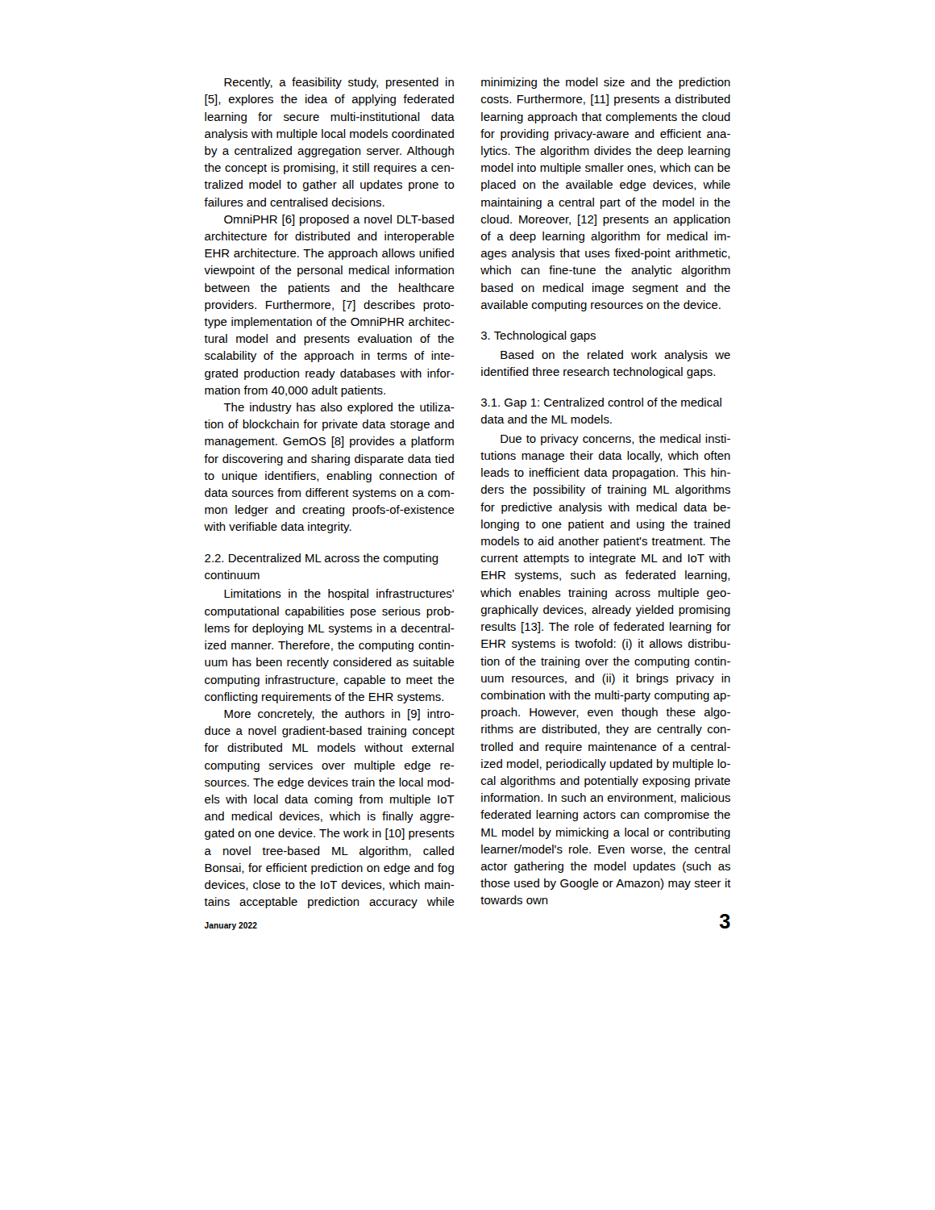Recently, a feasibility study, presented in [5], explores the idea of applying federated learning for secure multi-institutional data analysis with multiple local models coordinated by a centralized aggregation server. Although the concept is promising, it still requires a centralized model to gather all updates prone to failures and centralised decisions.
OmniPHR [6] proposed a novel DLT-based architecture for distributed and interoperable EHR architecture. The approach allows unified viewpoint of the personal medical information between the patients and the healthcare providers. Furthermore, [7] describes prototype implementation of the OmniPHR architectural model and presents evaluation of the scalability of the approach in terms of integrated production ready databases with information from 40,000 adult patients.
The industry has also explored the utilization of blockchain for private data storage and management. GemOS [8] provides a platform for discovering and sharing disparate data tied to unique identifiers, enabling connection of data sources from different systems on a common ledger and creating proofs-of-existence with verifiable data integrity.
2.2. Decentralized ML across the computing continuum
Limitations in the hospital infrastructures' computational capabilities pose serious problems for deploying ML systems in a decentralized manner. Therefore, the computing continuum has been recently considered as suitable computing infrastructure, capable to meet the conflicting requirements of the EHR systems.
More concretely, the authors in [9] introduce a novel gradient-based training concept for distributed ML models without external computing services over multiple edge resources. The edge devices train the local models with local data coming from multiple IoT and medical devices, which is finally aggregated on one device. The work in [10] presents a novel tree-based ML algorithm, called Bonsai, for efficient prediction on edge and fog devices, close to the IoT devices, which maintains acceptable prediction accuracy while minimizing the model size and the prediction costs. Furthermore, [11] presents a distributed learning approach that complements the cloud for providing privacy-aware and efficient analytics. The algorithm divides the deep learning model into multiple smaller ones, which can be placed on the available edge devices, while maintaining a central part of the model in the cloud. Moreover, [12] presents an application of a deep learning algorithm for medical images analysis that uses fixed-point arithmetic, which can fine-tune the analytic algorithm based on medical image segment and the available computing resources on the device.
3. Technological gaps
Based on the related work analysis we identified three research technological gaps.
3.1. Gap 1: Centralized control of the medical data and the ML models.
Due to privacy concerns, the medical institutions manage their data locally, which often leads to inefficient data propagation. This hinders the possibility of training ML algorithms for predictive analysis with medical data belonging to one patient and using the trained models to aid another patient's treatment. The current attempts to integrate ML and IoT with EHR systems, such as federated learning, which enables training across multiple geographically devices, already yielded promising results [13]. The role of federated learning for EHR systems is twofold: (i) it allows distribution of the training over the computing continuum resources, and (ii) it brings privacy in combination with the multi-party computing approach. However, even though these algorithms are distributed, they are centrally controlled and require maintenance of a centralized model, periodically updated by multiple local algorithms and potentially exposing private information. In such an environment, malicious federated learning actors can compromise the ML model by mimicking a local or contributing learner/model's role. Even worse, the central actor gathering the model updates (such as those used by Google or Amazon) may steer it towards own
January 2022
3